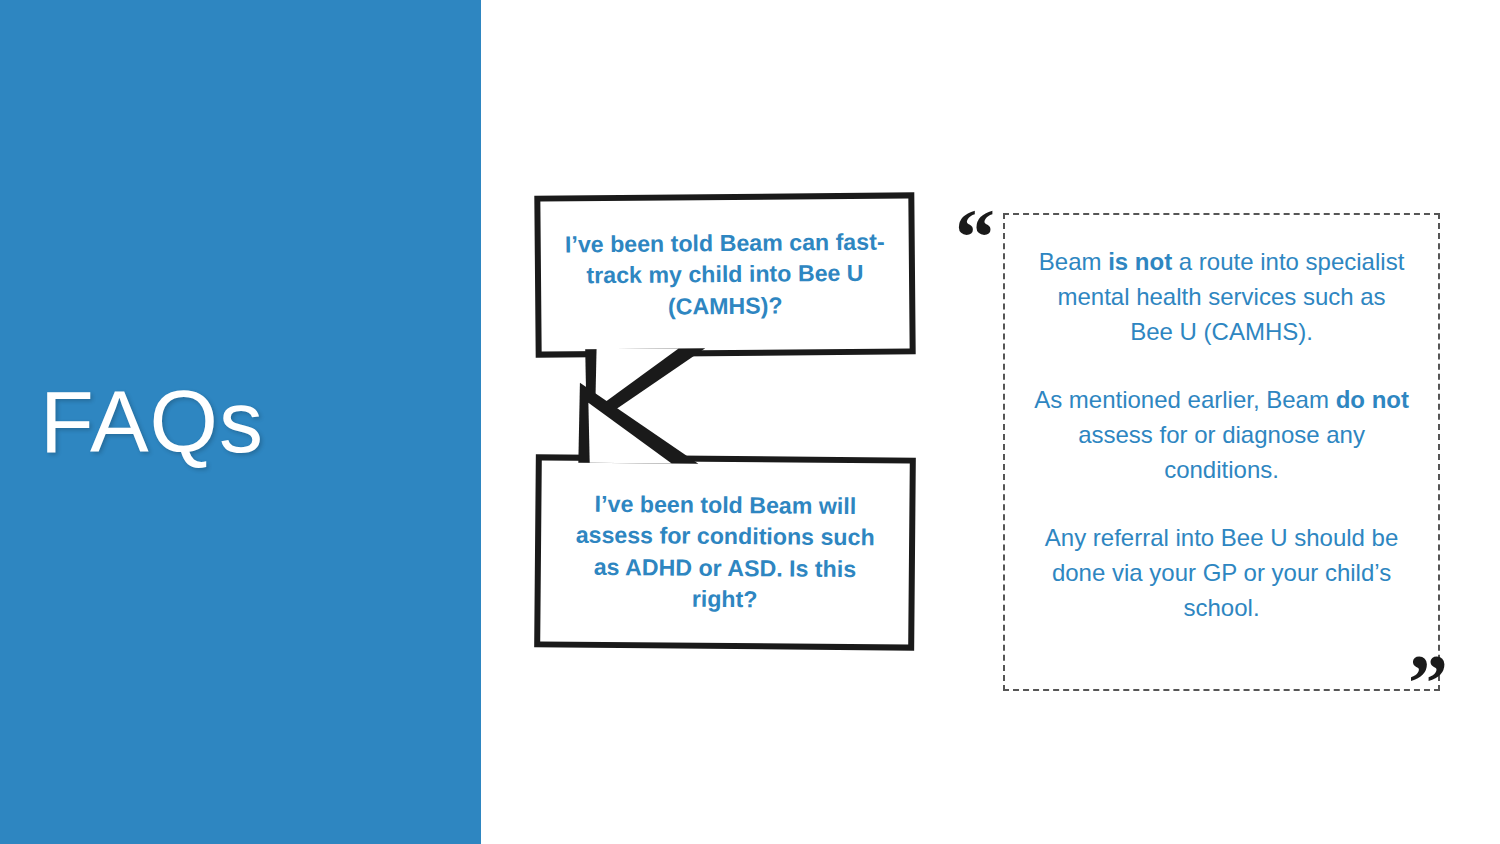FAQs
I’ve been told Beam can fast-track my child into Bee U (CAMHS)?
I’ve been told Beam will assess for conditions such as ADHD or ASD. Is this right?
“
Beam is not a route into specialist mental health services such as Bee U (CAMHS).
As mentioned earlier, Beam do not assess for or diagnose any conditions.
Any referral into Bee U should be done via your GP or your child’s school.
”